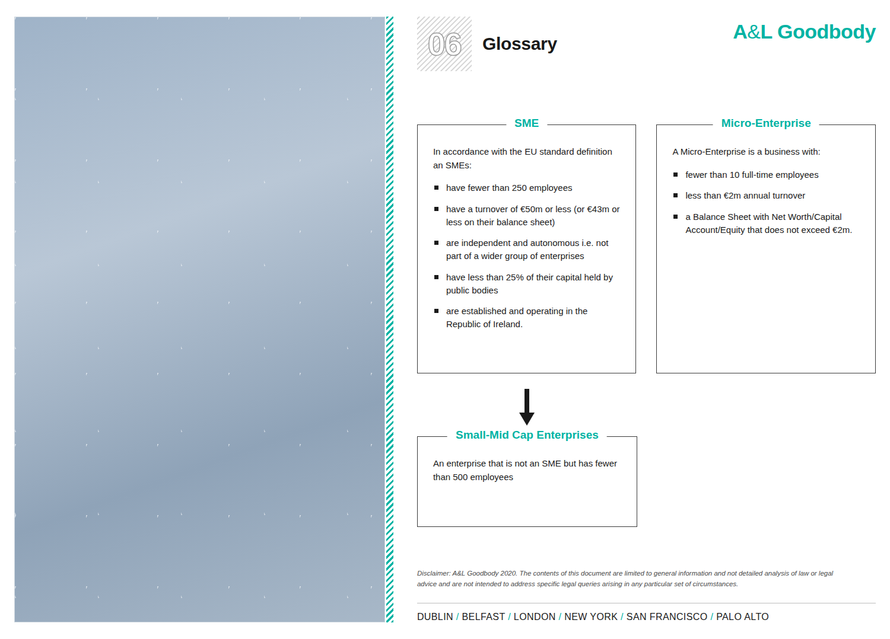06
Glossary
A&L Goodbody
SME
In accordance with the EU standard definition an SMEs:
have fewer than 250 employees
have a turnover of €50m or less (or €43m or less on their balance sheet)
are independent and autonomous i.e. not part of a wider group of enterprises
have less than 25% of their capital held by public bodies
are established and operating in the Republic of Ireland.
Micro-Enterprise
A Micro-Enterprise is a business with:
fewer than 10 full-time employees
less than €2m annual turnover
a Balance Sheet with Net Worth/Capital Account/Equity that does not exceed €2m.
Small-Mid Cap Enterprises
An enterprise that is not an SME but has fewer than 500 employees
Disclaimer: A&L Goodbody 2020. The contents of this document are limited to general information and not detailed analysis of law or legal advice and are not intended to address specific legal queries arising in any particular set of circumstances.
DUBLIN / BELFAST / LONDON / NEW YORK / SAN FRANCISCO / PALO ALTO